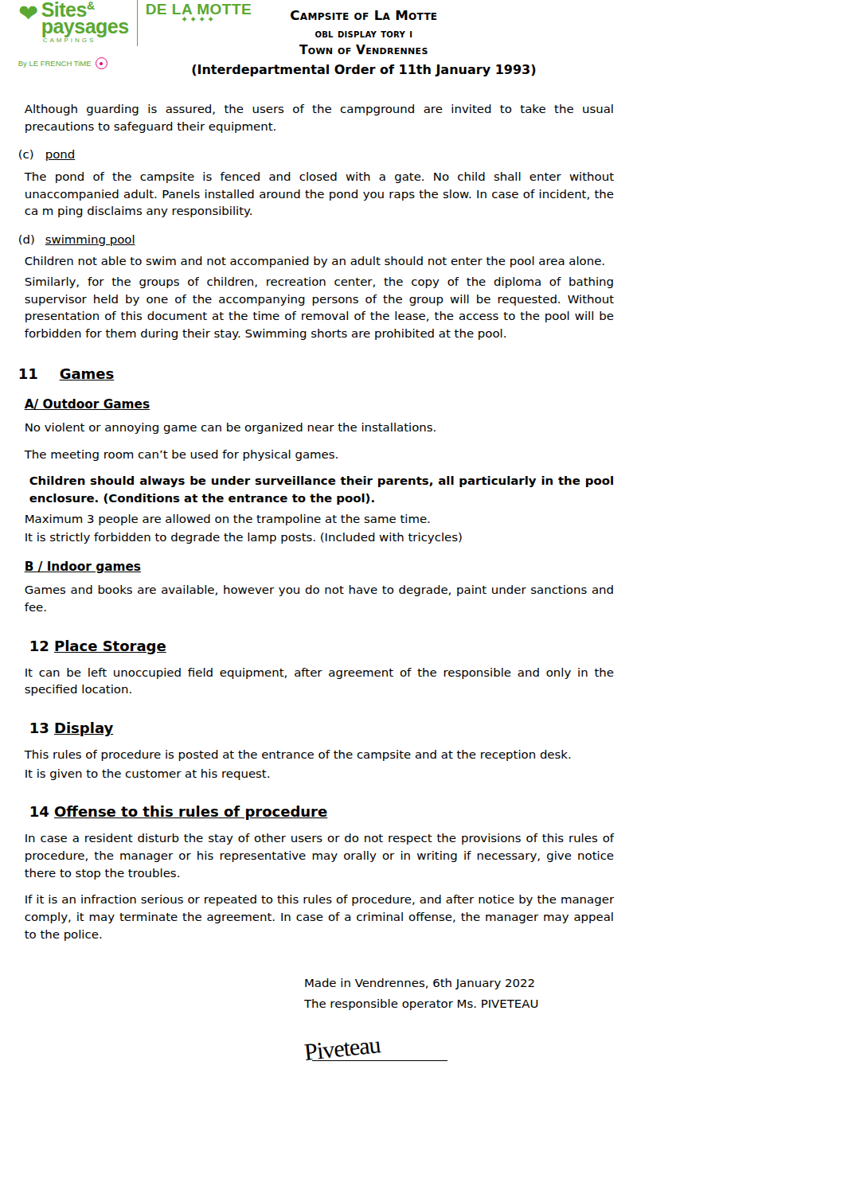❤
Sites& paysages CAMPINGS
DE LA MOTTE ✦✦✦✦
By LE FRENCH TiME
Campsite of La Motte
obl display tory i
Town of Vendrennes
(Interdepartmental Order of 11th January 1993)
Although guarding is assured, the users of the campground are invited to take the usual precautions to safeguard their equipment.
(c) pond
The pond of the campsite is fenced and closed with a gate. No child shall enter without unaccompanied adult. Panels installed around the pond you raps the slow. In case of incident, the ca m ping disclaims any responsibility.
(d) swimming pool
Children not able to swim and not accompanied by an adult should not enter the pool area alone.
Similarly, for the groups of children, recreation center, the copy of the diploma of bathing supervisor held by one of the accompanying persons of the group will be requested. Without presentation of this document at the time of removal of the lease, the access to the pool will be forbidden for them during their stay. Swimming shorts are prohibited at the pool.
11 Games
A/ Outdoor Games
No violent or annoying game can be organized near the installations.
The meeting room can’t be used for physical games.
Children should always be under surveillance their parents, all particularly in the pool enclosure. (Conditions at the entrance to the pool).
Maximum 3 people are allowed on the trampoline at the same time.
It is strictly forbidden to degrade the lamp posts. (Included with tricycles)
B / Indoor games
Games and books are available, however you do not have to degrade, paint under sanctions and fee.
12 Place Storage
It can be left unoccupied field equipment, after agreement of the responsible and only in the specified location.
13 Display
This rules of procedure is posted at the entrance of the campsite and at the reception desk.
It is given to the customer at his request.
14 Offense to this rules of procedure
In case a resident disturb the stay of other users or do not respect the provisions of this rules of procedure, the manager or his representative may orally or in writing if necessary, give notice there to stop the troubles.
If it is an infraction serious or repeated to this rules of procedure, and after notice by the manager comply, it may terminate the agreement. In case of a criminal offense, the manager may appeal to the police.
Made in Vendrennes, 6th January 2022
The responsible operator Ms. PIVETEAU
Piveteau